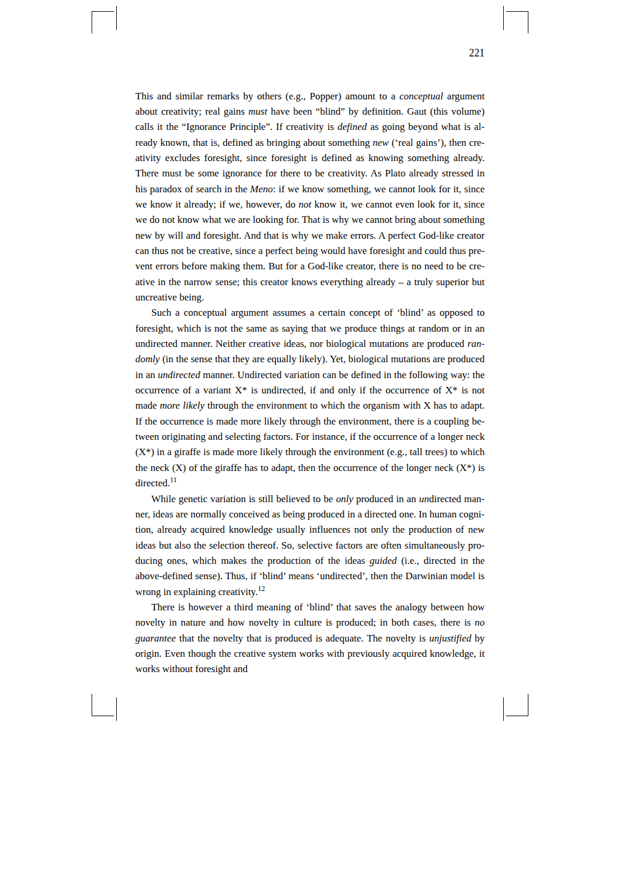221
This and similar remarks by others (e.g., Popper) amount to a conceptual argument about creativity; real gains must have been “blind” by definition. Gaut (this volume) calls it the “Ignorance Principle”. If creativity is defined as going beyond what is already known, that is, defined as bringing about something new (‘real gains’), then creativity excludes foresight, since foresight is defined as knowing something already. There must be some ignorance for there to be creativity. As Plato already stressed in his paradox of search in the Meno: if we know something, we cannot look for it, since we know it already; if we, however, do not know it, we cannot even look for it, since we do not know what we are looking for. That is why we cannot bring about something new by will and foresight. And that is why we make errors. A perfect God-like creator can thus not be creative, since a perfect being would have foresight and could thus prevent errors before making them. But for a God-like creator, there is no need to be creative in the narrow sense; this creator knows everything already – a truly superior but uncreative being.
Such a conceptual argument assumes a certain concept of ‘blind’ as opposed to foresight, which is not the same as saying that we produce things at random or in an undirected manner. Neither creative ideas, nor biological mutations are produced randomly (in the sense that they are equally likely). Yet, biological mutations are produced in an undirected manner. Undirected variation can be defined in the following way: the occurrence of a variant X* is undirected, if and only if the occurrence of X* is not made more likely through the environment to which the organism with X has to adapt. If the occurrence is made more likely through the environment, there is a coupling between originating and selecting factors. For instance, if the occurrence of a longer neck (X*) in a giraffe is made more likely through the environment (e.g., tall trees) to which the neck (X) of the giraffe has to adapt, then the occurrence of the longer neck (X*) is directed.11
While genetic variation is still believed to be only produced in an undirected manner, ideas are normally conceived as being produced in a directed one. In human cognition, already acquired knowledge usually influences not only the production of new ideas but also the selection thereof. So, selective factors are often simultaneously producing ones, which makes the production of the ideas guided (i.e., directed in the above-defined sense). Thus, if ‘blind’ means ‘undirected’, then the Darwinian model is wrong in explaining creativity.12
There is however a third meaning of ‘blind’ that saves the analogy between how novelty in nature and how novelty in culture is produced; in both cases, there is no guarantee that the novelty that is produced is adequate. The novelty is unjustified by origin. Even though the creative system works with previously acquired knowledge, it works without foresight and